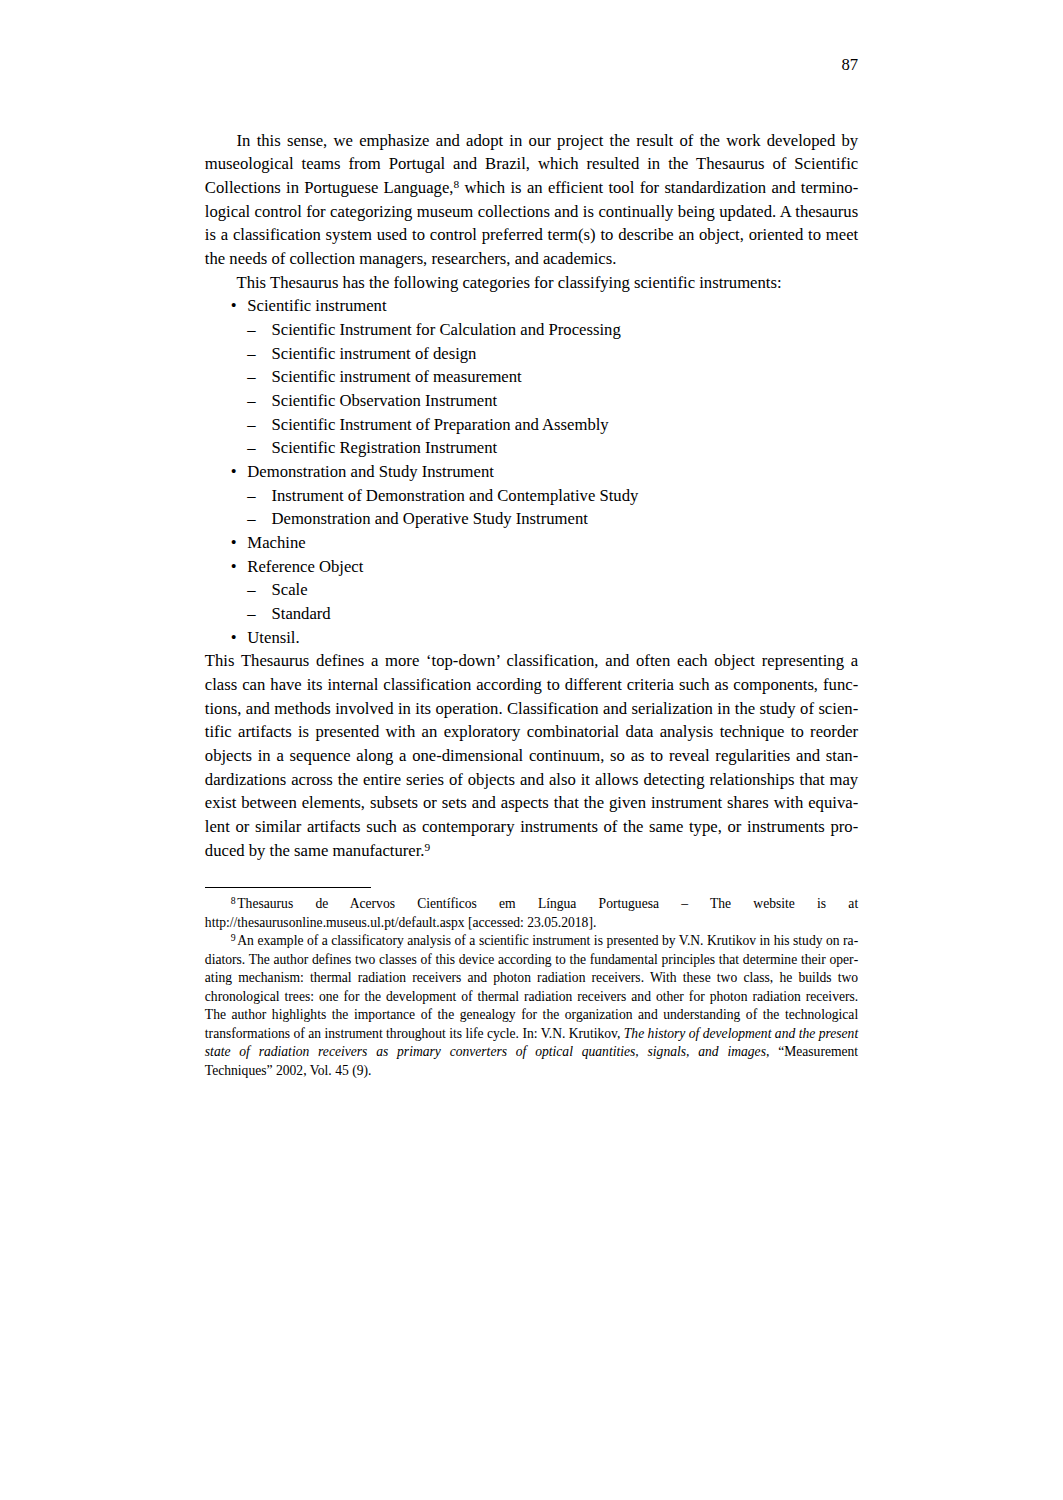87
In this sense, we emphasize and adopt in our project the result of the work developed by museological teams from Portugal and Brazil, which resulted in the Thesaurus of Scientific Collections in Portuguese Language,8 which is an efficient tool for standardization and terminological control for categorizing museum collections and is continually being updated. A thesaurus is a classification system used to control preferred term(s) to describe an object, oriented to meet the needs of collection managers, researchers, and academics.
This Thesaurus has the following categories for classifying scientific instruments:
Scientific instrument
Scientific Instrument for Calculation and Processing
Scientific instrument of design
Scientific instrument of measurement
Scientific Observation Instrument
Scientific Instrument of Preparation and Assembly
Scientific Registration Instrument
Demonstration and Study Instrument
Instrument of Demonstration and Contemplative Study
Demonstration and Operative Study Instrument
Machine
Reference Object
Scale
Standard
Utensil.
This Thesaurus defines a more ‘top-down’ classification, and often each object representing a class can have its internal classification according to different criteria such as components, functions, and methods involved in its operation. Classification and serialization in the study of scientific artifacts is presented with an exploratory combinatorial data analysis technique to reorder objects in a sequence along a one-dimensional continuum, so as to reveal regularities and standardizations across the entire series of objects and also it allows detecting relationships that may exist between elements, subsets or sets and aspects that the given instrument shares with equivalent or similar artifacts such as contemporary instruments of the same type, or instruments produced by the same manufacturer.9
8Thesaurus de Acervos Científicos em Língua Portuguesa – The website is at http://thesaurusonline.museus.ul.pt/default.aspx [accessed: 23.05.2018].
9An example of a classificatory analysis of a scientific instrument is presented by V.N. Krutikov in his study on radiators. The author defines two classes of this device according to the fundamental principles that determine their operating mechanism: thermal radiation receivers and photon radiation receivers. With these two class, he builds two chronological trees: one for the development of thermal radiation receivers and other for photon radiation receivers. The author highlights the importance of the genealogy for the organization and understanding of the technological transformations of an instrument throughout its life cycle. In: V.N. Krutikov, The history of development and the present state of radiation receivers as primary converters of optical quantities, signals, and images, “Measurement Techniques” 2002, Vol. 45 (9).